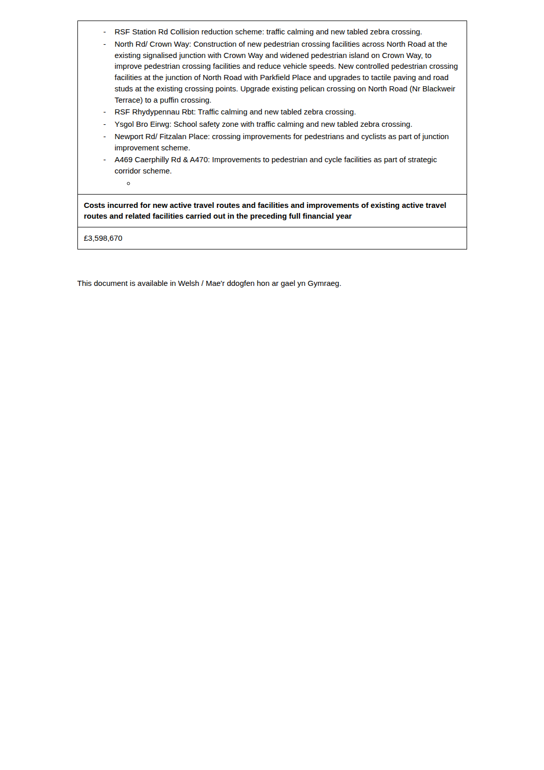| RSF Station Rd Collision reduction scheme: traffic calming and new tabled zebra crossing. North Rd/ Crown Way: Construction of new pedestrian crossing facilities across North Road at the existing signalised junction with Crown Way and widened pedestrian island on Crown Way, to improve pedestrian crossing facilities and reduce vehicle speeds. New controlled pedestrian crossing facilities at the junction of North Road with Parkfield Place and upgrades to tactile paving and road studs at the existing crossing points. Upgrade existing pelican crossing on North Road (Nr Blackweir Terrace) to a puffin crossing. RSF Rhydypennau Rbt: Traffic calming and new tabled zebra crossing. Ysgol Bro Eirwg: School safety zone with traffic calming and new tabled zebra crossing. Newport Rd/ Fitzalan Place: crossing improvements for pedestrians and cyclists as part of junction improvement scheme. A469 Caerphilly Rd & A470: Improvements to pedestrian and cycle facilities as part of strategic corridor scheme. |
| Costs incurred for new active travel routes and facilities and improvements of existing active travel routes and related facilities carried out in the preceding full financial year |
| £3,598,670 |
This document is available in Welsh / Mae'r ddogfen hon ar gael yn Gymraeg.